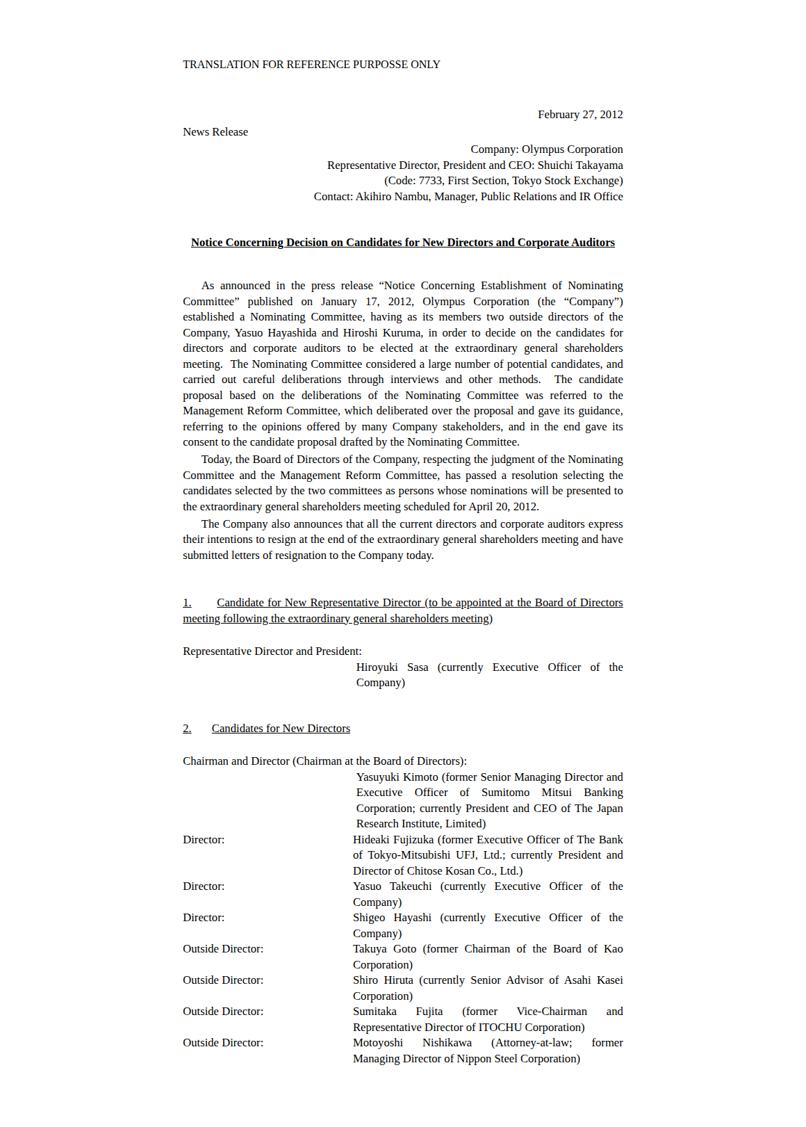TRANSLATION FOR REFERENCE PURPOSSE ONLY
February 27, 2012
News Release
Company: Olympus Corporation
Representative Director, President and CEO: Shuichi Takayama
(Code: 7733, First Section, Tokyo Stock Exchange)
Contact: Akihiro Nambu, Manager, Public Relations and IR Office
Notice Concerning Decision on Candidates for New Directors and Corporate Auditors
As announced in the press release “Notice Concerning Establishment of Nominating Committee” published on January 17, 2012, Olympus Corporation (the “Company”) established a Nominating Committee, having as its members two outside directors of the Company, Yasuo Hayashida and Hiroshi Kuruma, in order to decide on the candidates for directors and corporate auditors to be elected at the extraordinary general shareholders meeting. The Nominating Committee considered a large number of potential candidates, and carried out careful deliberations through interviews and other methods. The candidate proposal based on the deliberations of the Nominating Committee was referred to the Management Reform Committee, which deliberated over the proposal and gave its guidance, referring to the opinions offered by many Company stakeholders, and in the end gave its consent to the candidate proposal drafted by the Nominating Committee.
Today, the Board of Directors of the Company, respecting the judgment of the Nominating Committee and the Management Reform Committee, has passed a resolution selecting the candidates selected by the two committees as persons whose nominations will be presented to the extraordinary general shareholders meeting scheduled for April 20, 2012.
The Company also announces that all the current directors and corporate auditors express their intentions to resign at the end of the extraordinary general shareholders meeting and have submitted letters of resignation to the Company today.
1. Candidate for New Representative Director (to be appointed at the Board of Directors meeting following the extraordinary general shareholders meeting)
Representative Director and President:
Hiroyuki Sasa (currently Executive Officer of the Company)
2. Candidates for New Directors
Chairman and Director (Chairman at the Board of Directors):
Yasuyuki Kimoto (former Senior Managing Director and Executive Officer of Sumitomo Mitsui Banking Corporation; currently President and CEO of The Japan Research Institute, Limited)
| Director: | Hideaki Fujizuka (former Executive Officer of The Bank of Tokyo-Mitsubishi UFJ, Ltd.; currently President and Director of Chitose Kosan Co., Ltd.) |
| Director: | Yasuo Takeuchi (currently Executive Officer of the Company) |
| Director: | Shigeo Hayashi (currently Executive Officer of the Company) |
| Outside Director: | Takuya Goto (former Chairman of the Board of Kao Corporation) |
| Outside Director: | Shiro Hiruta (currently Senior Advisor of Asahi Kasei Corporation) |
| Outside Director: | Sumitaka Fujita (former Vice-Chairman and Representative Director of ITOCHU Corporation) |
| Outside Director: | Motoyoshi Nishikawa (Attorney-at-law; former Managing Director of Nippon Steel Corporation) |